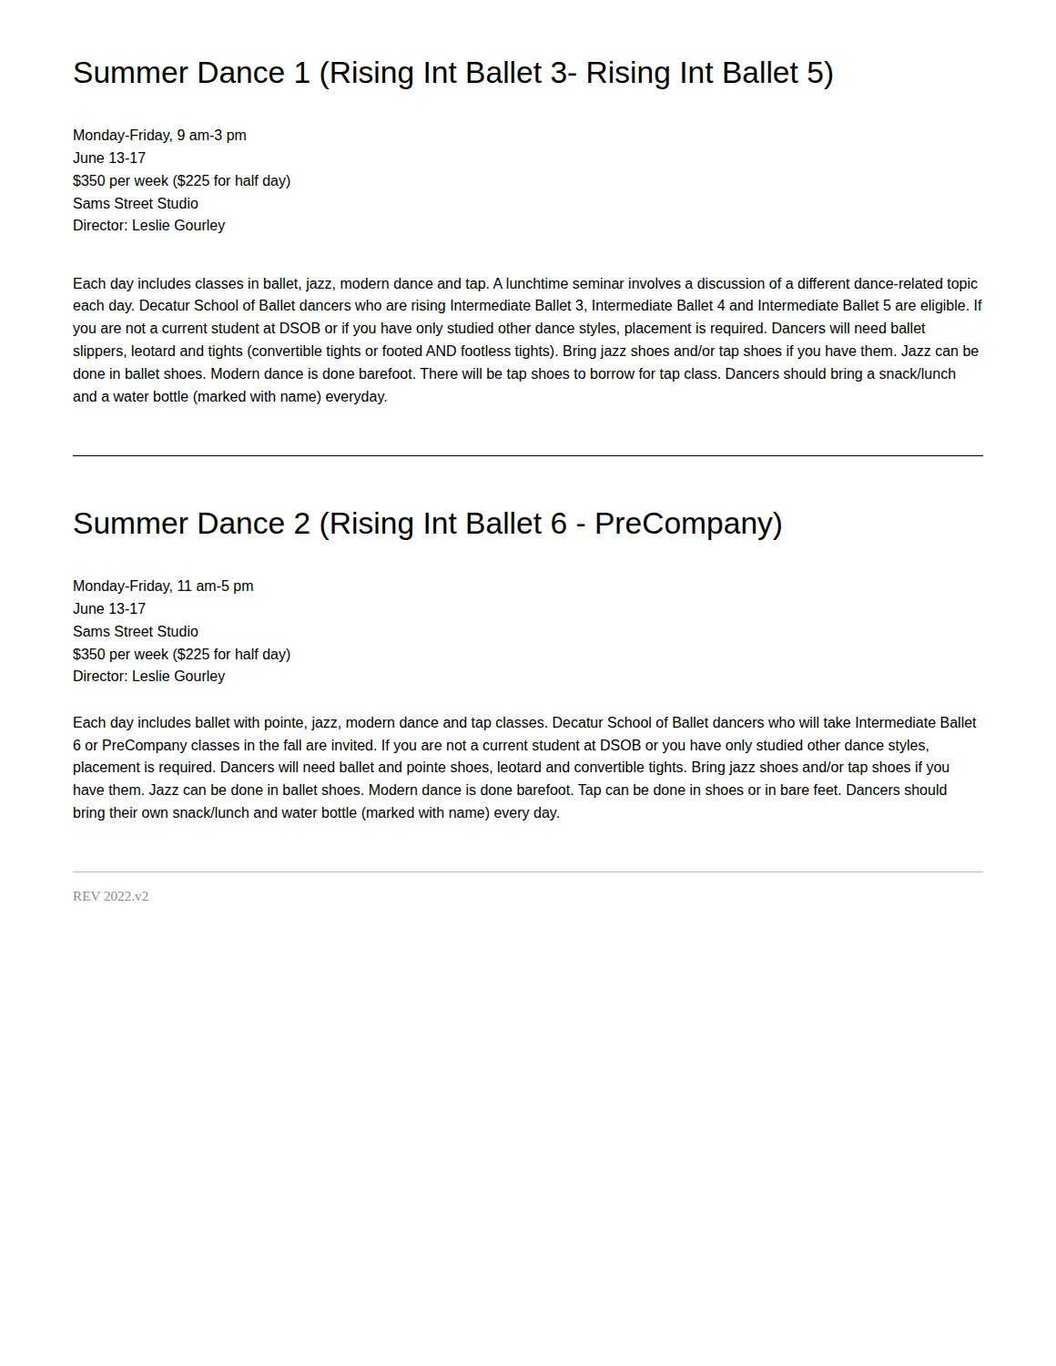Summer Dance 1 (Rising Int Ballet 3- Rising Int Ballet 5)
Monday-Friday, 9 am-3 pm
June 13-17
$350 per week ($225 for half day)
Sams Street Studio
Director: Leslie Gourley
Each day includes classes in ballet, jazz, modern dance and tap. A lunchtime seminar involves a discussion of a different dance-related topic each day. Decatur School of Ballet dancers who are rising Intermediate Ballet 3, Intermediate Ballet 4 and Intermediate Ballet 5 are eligible. If you are not a current student at DSOB or if you have only studied other dance styles, placement is required. Dancers will need ballet slippers, leotard and tights (convertible tights or footed AND footless tights). Bring jazz shoes and/or tap shoes if you have them. Jazz can be done in ballet shoes. Modern dance is done barefoot. There will be tap shoes to borrow for tap class. Dancers should bring a snack/lunch and a water bottle (marked with name) everyday.
Summer Dance 2 (Rising Int Ballet 6 - PreCompany)
Monday-Friday, 11 am-5 pm
June 13-17
Sams Street Studio
$350 per week ($225 for half day)
Director: Leslie Gourley
Each day includes ballet with pointe, jazz, modern dance and tap classes. Decatur School of Ballet dancers who will take Intermediate Ballet 6 or PreCompany classes in the fall are invited. If you are not a current student at DSOB or you have only studied other dance styles, placement is required. Dancers will need ballet and pointe shoes, leotard and convertible tights. Bring jazz shoes and/or tap shoes if you have them. Jazz can be done in ballet shoes. Modern dance is done barefoot. Tap can be done in shoes or in bare feet. Dancers should bring their own snack/lunch and water bottle (marked with name) every day.
REV 2022.v2